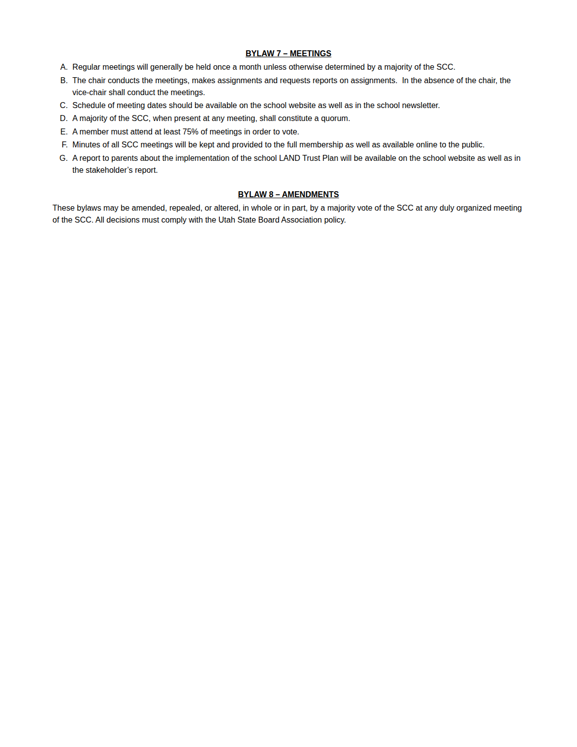BYLAW 7 – MEETINGS
Regular meetings will generally be held once a month unless otherwise determined by a majority of the SCC.
The chair conducts the meetings, makes assignments and requests reports on assignments. In the absence of the chair, the vice-chair shall conduct the meetings.
Schedule of meeting dates should be available on the school website as well as in the school newsletter.
A majority of the SCC, when present at any meeting, shall constitute a quorum.
A member must attend at least 75% of meetings in order to vote.
Minutes of all SCC meetings will be kept and provided to the full membership as well as available online to the public.
A report to parents about the implementation of the school LAND Trust Plan will be available on the school website as well as in the stakeholder’s report.
BYLAW 8 – AMENDMENTS
These bylaws may be amended, repealed, or altered, in whole or in part, by a majority vote of the SCC at any duly organized meeting of the SCC. All decisions must comply with the Utah State Board Association policy.